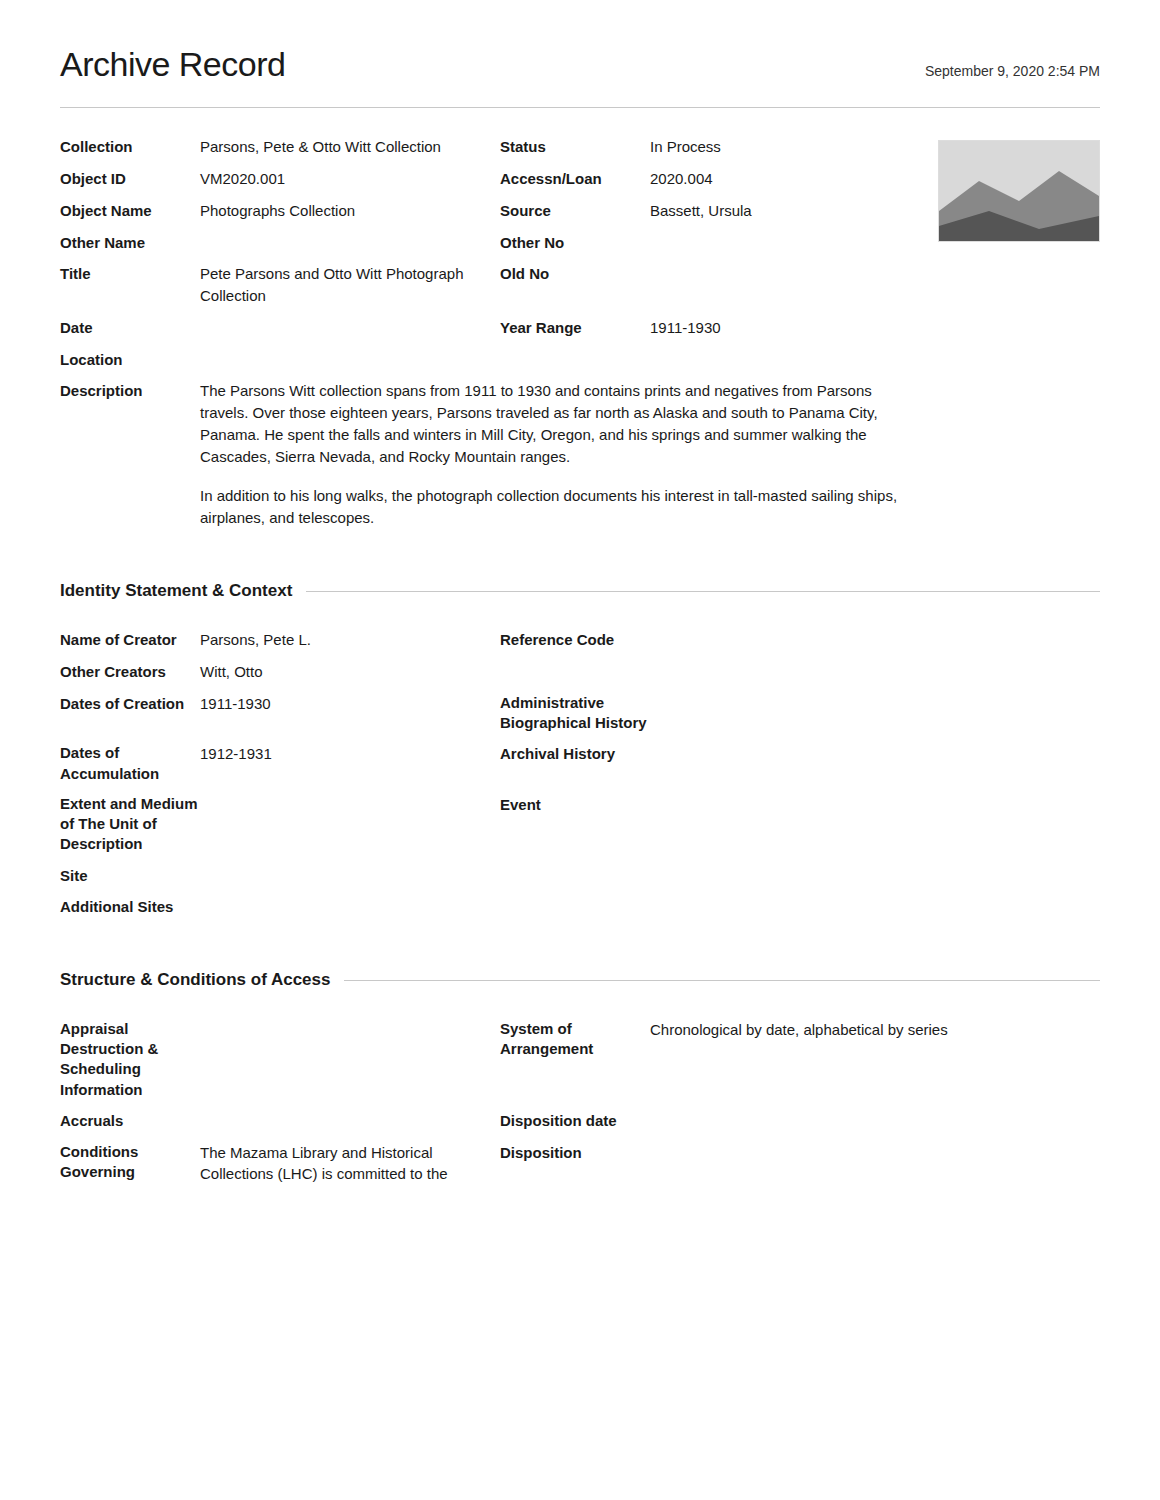Archive Record
September 9, 2020 2:54 PM
| Collection | Parsons, Pete & Otto Witt Collection | Status | In Process |
| Object ID | VM2020.001 | Accessn/Loan | 2020.004 |
| Object Name | Photographs Collection | Source | Bassett, Ursula |
| Other Name | | Other No | |
| Title | Pete Parsons and Otto Witt Photograph Collection | Old No | |
| Date | | Year Range | 1911-1930 |
| Location | | | |
| Description | The Parsons Witt collection spans from 1911 to 1930 and contains prints and negatives from Parsons travels. Over those eighteen years, Parsons traveled as far north as Alaska and south to Panama City, Panama. He spent the falls and winters in Mill City, Oregon, and his springs and summer walking the Cascades, Sierra Nevada, and Rocky Mountain ranges. In addition to his long walks, the photograph collection documents his interest in tall-masted sailing ships, airplanes, and telescopes. |
Identity Statement & Context
| Name of Creator | Parsons, Pete L. | Reference Code | |
| Other Creators | Witt, Otto | | |
| Dates of Creation | 1911-1930 | Administrative Biographical History | |
| Dates of Accumulation | 1912-1931 | Archival History | |
| Extent and Medium of The Unit of Description | | Event | |
| Site | | | |
| Additional Sites | | | |
Structure & Conditions of Access
| Appraisal Destruction & Scheduling Information | | System of Arrangement | Chronological by date, alphabetical by series |
| Accruals | | Disposition date | |
| Conditions Governing | The Mazama Library and Historical Collections (LHC) is committed to the | Disposition | |